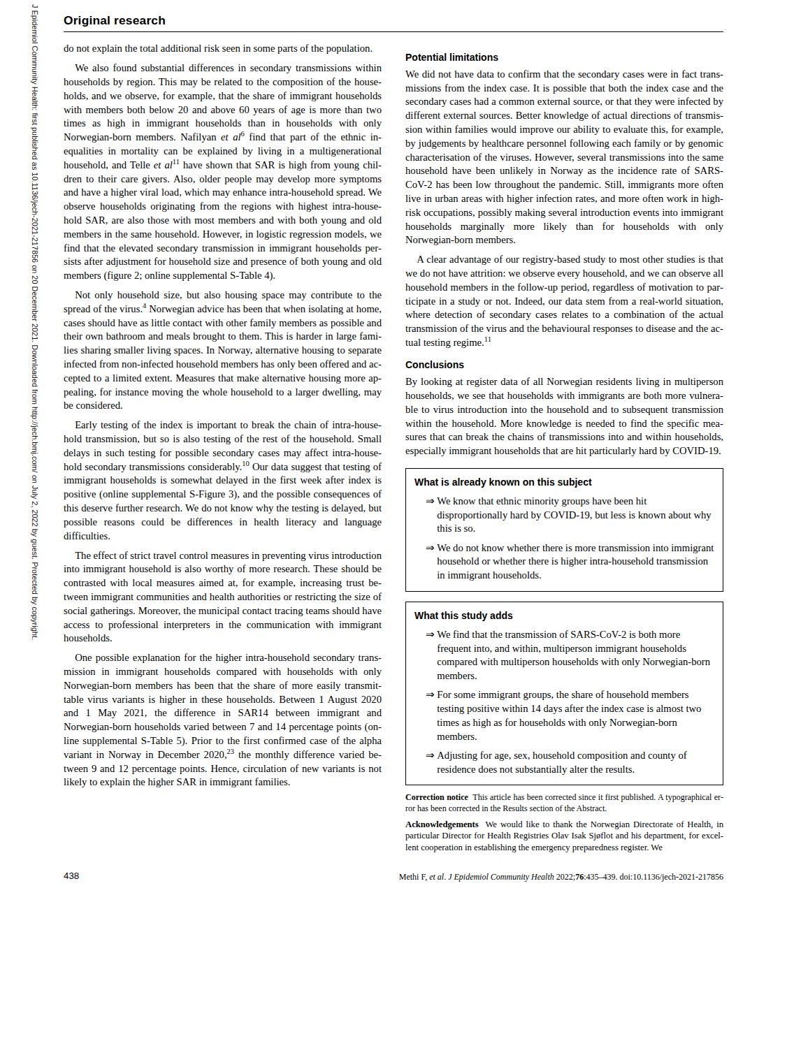J Epidemiol Community Health: first published as 10.1136/jech-2021-217856 on 20 December 2021. Downloaded from http://jech.bmj.com/ on July 2, 2022 by guest. Protected by copyright.
Original research
do not explain the total additional risk seen in some parts of the population.
We also found substantial differences in secondary transmissions within households by region. This may be related to the composition of the households, and we observe, for example, that the share of immigrant households with members both below 20 and above 60 years of age is more than two times as high in immigrant households than in households with only Norwegian-born members. Nafilyan et al6 find that part of the ethnic inequalities in mortality can be explained by living in a multigenerational household, and Telle et al11 have shown that SAR is high from young children to their care givers. Also, older people may develop more symptoms and have a higher viral load, which may enhance intra-household spread. We observe households originating from the regions with highest intra-household SAR, are also those with most members and with both young and old members in the same household. However, in logistic regression models, we find that the elevated secondary transmission in immigrant households persists after adjustment for household size and presence of both young and old members (figure 2; online supplemental S-Table 4).
Not only household size, but also housing space may contribute to the spread of the virus.4 Norwegian advice has been that when isolating at home, cases should have as little contact with other family members as possible and their own bathroom and meals brought to them. This is harder in large families sharing smaller living spaces. In Norway, alternative housing to separate infected from non-infected household members has only been offered and accepted to a limited extent. Measures that make alternative housing more appealing, for instance moving the whole household to a larger dwelling, may be considered.
Early testing of the index is important to break the chain of intra-household transmission, but so is also testing of the rest of the household. Small delays in such testing for possible secondary cases may affect intra-household secondary transmissions considerably.10 Our data suggest that testing of immigrant households is somewhat delayed in the first week after index is positive (online supplemental S-Figure 3), and the possible consequences of this deserve further research. We do not know why the testing is delayed, but possible reasons could be differences in health literacy and language difficulties.
The effect of strict travel control measures in preventing virus introduction into immigrant household is also worthy of more research. These should be contrasted with local measures aimed at, for example, increasing trust between immigrant communities and health authorities or restricting the size of social gatherings. Moreover, the municipal contact tracing teams should have access to professional interpreters in the communication with immigrant households.
One possible explanation for the higher intra-household secondary transmission in immigrant households compared with households with only Norwegian-born members has been that the share of more easily transmittable virus variants is higher in these households. Between 1 August 2020 and 1 May 2021, the difference in SAR14 between immigrant and Norwegian-born households varied between 7 and 14 percentage points (online supplemental S-Table 5). Prior to the first confirmed case of the alpha variant in Norway in December 2020,23 the monthly difference varied between 9 and 12 percentage points. Hence, circulation of new variants is not likely to explain the higher SAR in immigrant families.
Potential limitations
We did not have data to confirm that the secondary cases were in fact transmissions from the index case. It is possible that both the index case and the secondary cases had a common external source, or that they were infected by different external sources. Better knowledge of actual directions of transmission within families would improve our ability to evaluate this, for example, by judgements by healthcare personnel following each family or by genomic characterisation of the viruses. However, several transmissions into the same household have been unlikely in Norway as the incidence rate of SARS-CoV-2 has been low throughout the pandemic. Still, immigrants more often live in urban areas with higher infection rates, and more often work in high-risk occupations, possibly making several introduction events into immigrant households marginally more likely than for households with only Norwegian-born members.
A clear advantage of our registry-based study to most other studies is that we do not have attrition: we observe every household, and we can observe all household members in the follow-up period, regardless of motivation to participate in a study or not. Indeed, our data stem from a real-world situation, where detection of secondary cases relates to a combination of the actual transmission of the virus and the behavioural responses to disease and the actual testing regime.11
Conclusions
By looking at register data of all Norwegian residents living in multiperson households, we see that households with immigrants are both more vulnerable to virus introduction into the household and to subsequent transmission within the household. More knowledge is needed to find the specific measures that can break the chains of transmissions into and within households, especially immigrant households that are hit particularly hard by COVID-19.
What is already known on this subject
We know that ethnic minority groups have been hit disproportionally hard by COVID-19, but less is known about why this is so.
We do not know whether there is more transmission into immigrant household or whether there is higher intra-household transmission in immigrant households.
What this study adds
We find that the transmission of SARS-CoV-2 is both more frequent into, and within, multiperson immigrant households compared with multiperson households with only Norwegian-born members.
For some immigrant groups, the share of household members testing positive within 14 days after the index case is almost two times as high as for households with only Norwegian-born members.
Adjusting for age, sex, household composition and county of residence does not substantially alter the results.
Correction notice This article has been corrected since it first published. A typographical error has been corrected in the Results section of the Abstract.
Acknowledgements We would like to thank the Norwegian Directorate of Health, in particular Director for Health Registries Olav Isak Sjøflot and his department, for excellent cooperation in establishing the emergency preparedness register. We
438
Methi F, et al. J Epidemiol Community Health 2022;76:435–439. doi:10.1136/jech-2021-217856